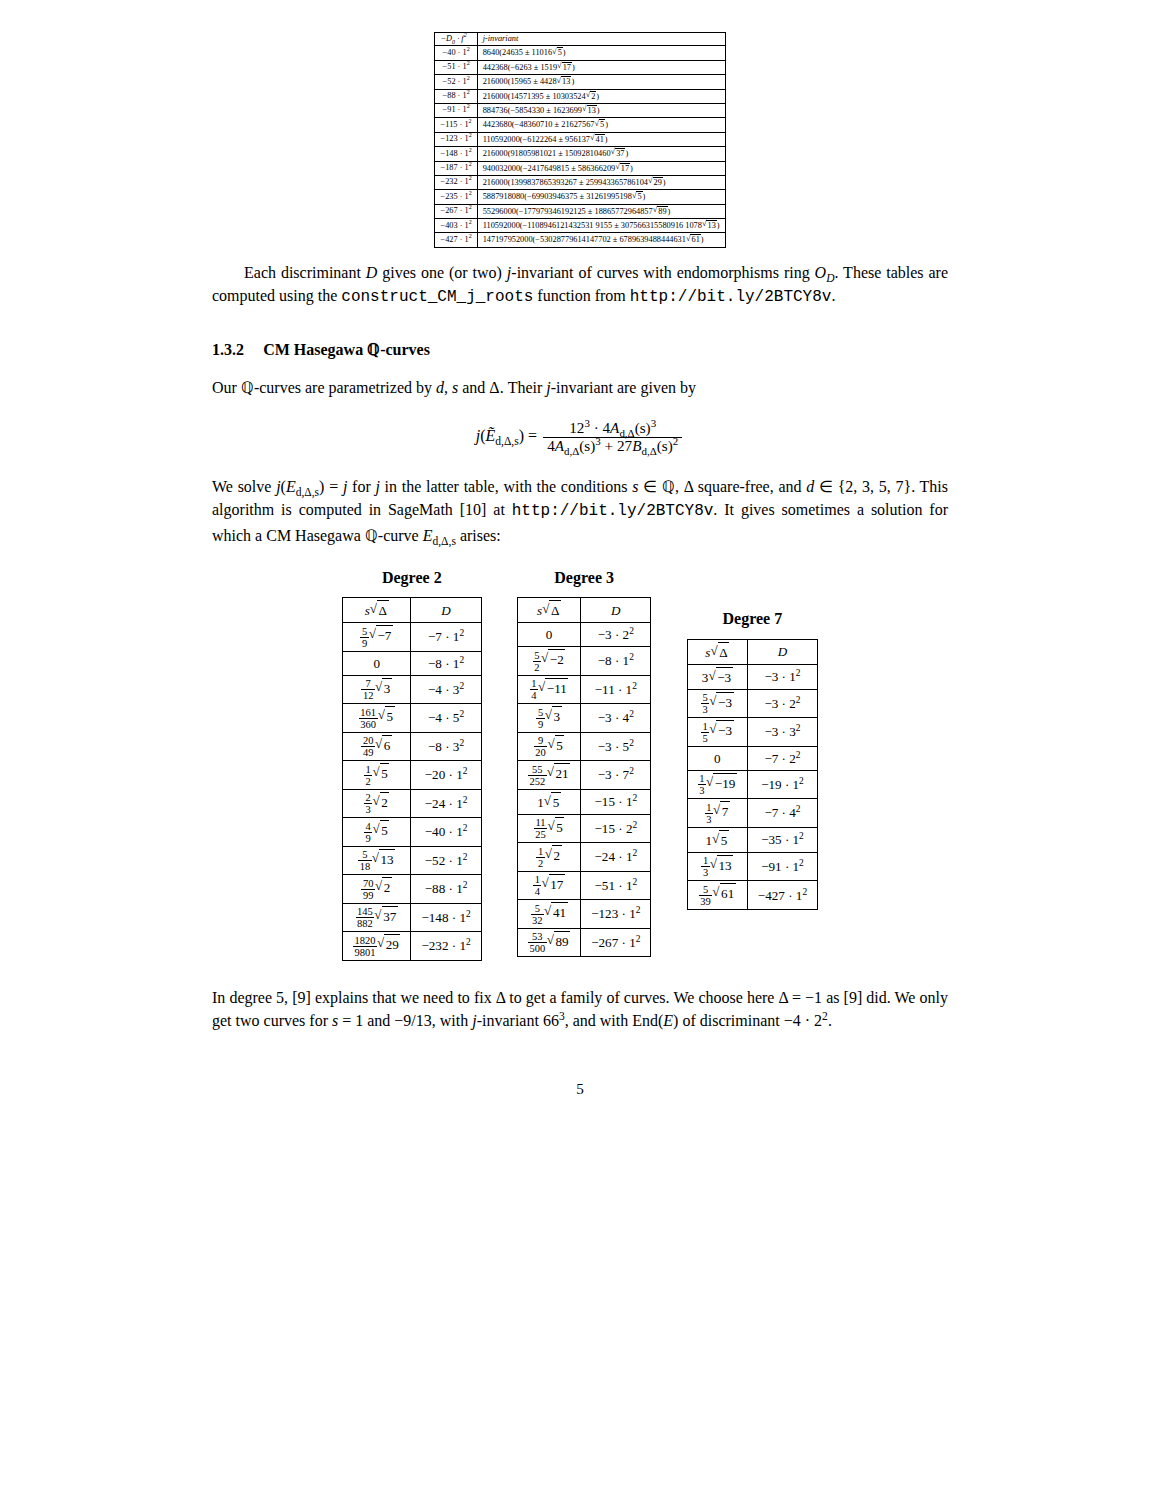| −D 0 · f 2 | j-invariant |
| --- | --- |
| −40 · 1 2 | 8640(24635 ± 11016 5 ) |
| −51 · 1 2 | 442368(−6263 ± 1519 17 ) |
| −52 · 1 2 | 216000(15965 ± 4428 13 ) |
| −88 · 1 2 | 216000(14571395 ± 10303524 2 ) |
| −91 · 1 2 | 884736(−5854330 ± 1623699 13 ) |
| −115 · 1 2 | 4423680(−48360710 ± 21627567 5 ) |
| −123 · 1 2 | 110592000(−6122264 ± 956137 41 ) |
| −148 · 1 2 | 216000(91805981021 ± 15092810460 37 ) |
| −187 · 1 2 | 940032000(−2417649815 ± 586366209 17 ) |
| −232 · 1 2 | 216000(1399837865393267 ± 259943365786104 29 ) |
| −235 · 1 2 | 5887918080(−69903946375 ± 31261995198 5 ) |
| −267 · 1 2 | 55296000(−177979346192125 ± 18865772964857 89 ) |
| −403 · 1 2 | 110592000(−1108946121432531 9155 ± 307566315580916 1078 13 ) |
| −427 · 1 2 | 147197952000(−53028779614147702 ± 6789639488444631 61 ) |
Each discriminant D gives one (or two) j-invariant of curves with endomorphisms ring OD. These tables are computed using the construct_CM_j_roots function from http://bit.ly/2BTCY8v.
1.3.2 CM Hasegawa ℚ-curves
Our ℚ-curves are parametrized by d, s and Δ. Their j-invariant are given by
j(Ẽd,Δ,s) = 123 · 4Ad,Δ(s)3 4Ad,Δ(s)3 + 27Bd,Δ(s)2
We solve j(Ed,Δ,s) = j for j in the latter table, with the conditions s ∈ ℚ, Δ square-free, and d ∈ {2, 3, 5, 7}. This algorithm is computed in SageMath [10] at http://bit.ly/2BTCY8v. It gives sometimes a solution for which a CM Hasegawa ℚ-curve Ed,Δ,s arises:
Degree 2
| s Δ | D |
| --- | --- |
| 5 9 −7 | −7 · 1 2 |
| 0 | −8 · 1 2 |
| 7 12 3 | −4 · 3 2 |
| 161 360 5 | −4 · 5 2 |
| 20 49 6 | −8 · 3 2 |
| 1 2 5 | −20 · 1 2 |
| 2 3 2 | −24 · 1 2 |
| 4 9 5 | −40 · 1 2 |
| 5 18 13 | −52 · 1 2 |
| 70 99 2 | −88 · 1 2 |
| 145 882 37 | −148 · 1 2 |
| 1820 9801 29 | −232 · 1 2 |
Degree 3
| s Δ | D |
| --- | --- |
| 0 | −3 · 2 2 |
| 5 2 −2 | −8 · 1 2 |
| 1 4 −11 | −11 · 1 2 |
| 5 9 3 | −3 · 4 2 |
| 9 20 5 | −3 · 5 2 |
| 55 252 21 | −3 · 7 2 |
| 1 5 | −15 · 1 2 |
| 11 25 5 | −15 · 2 2 |
| 1 2 2 | −24 · 1 2 |
| 1 4 17 | −51 · 1 2 |
| 5 32 41 | −123 · 1 2 |
| 53 500 89 | −267 · 1 2 |
Degree 7
| s Δ | D |
| --- | --- |
| 3 −3 | −3 · 1 2 |
| 5 3 −3 | −3 · 2 2 |
| 1 5 −3 | −3 · 3 2 |
| 0 | −7 · 2 2 |
| 1 3 −19 | −19 · 1 2 |
| 1 3 7 | −7 · 4 2 |
| 1 5 | −35 · 1 2 |
| 1 3 13 | −91 · 1 2 |
| 5 39 61 | −427 · 1 2 |
In degree 5, [9] explains that we need to fix Δ to get a family of curves. We choose here Δ = −1 as [9] did. We only get two curves for s = 1 and −9/13, with j-invariant 663, and with End(E) of discriminant −4 · 22.
5